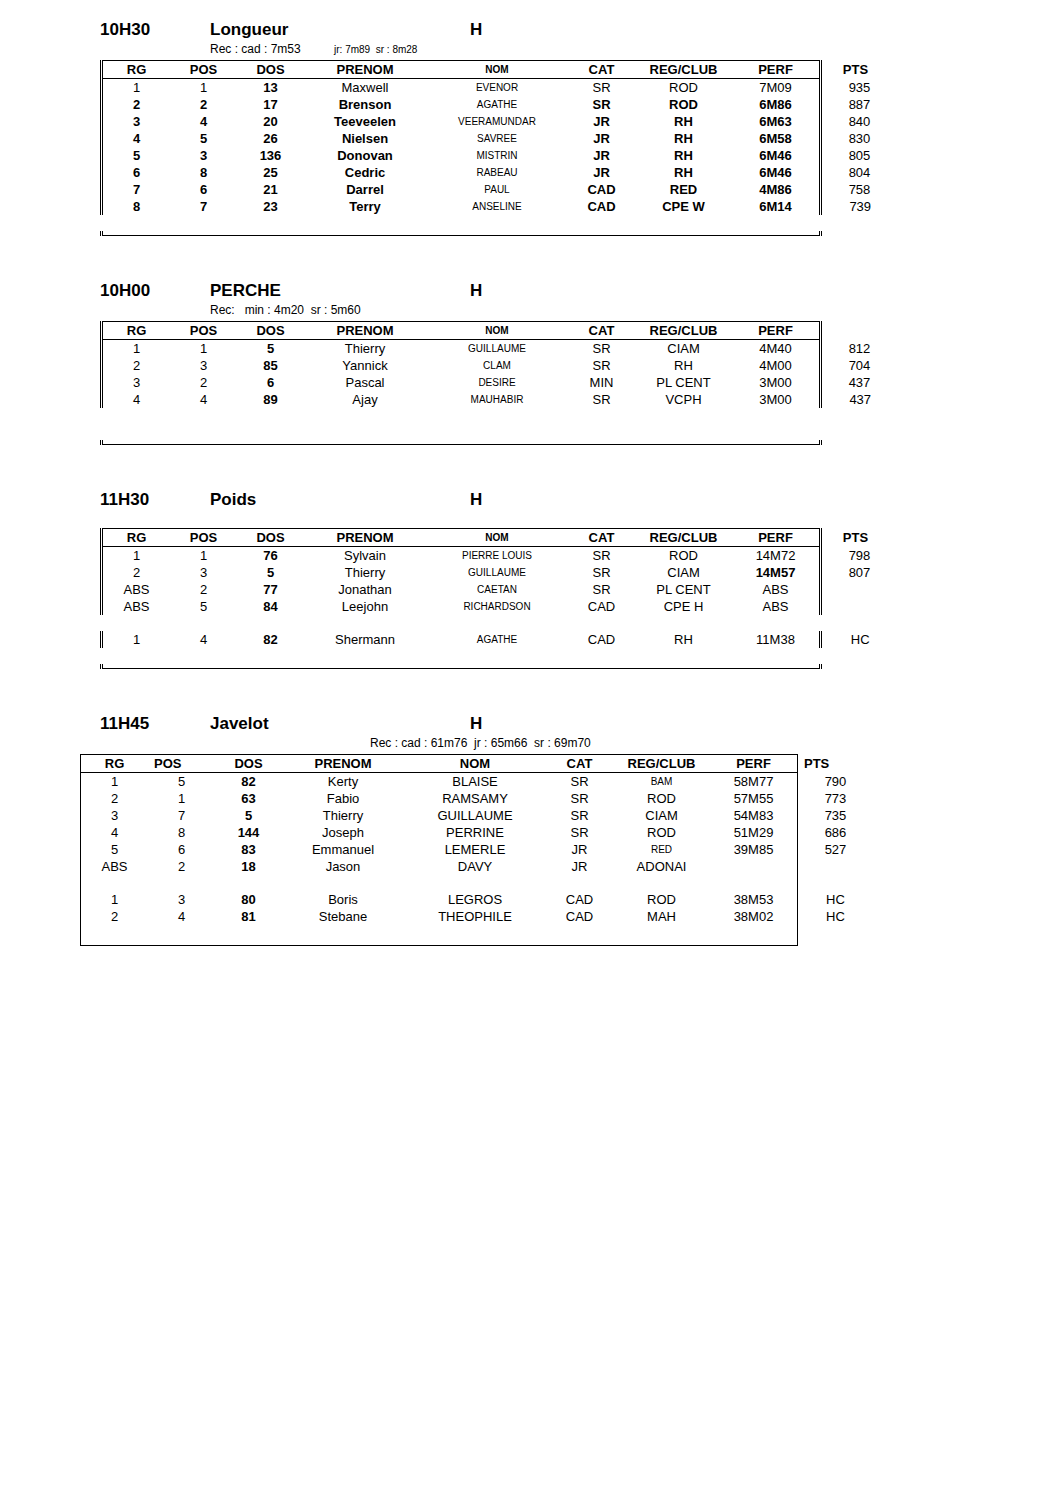10H30 Longueur H
Rec : cad : 7m53 jr: 7m89 sr : 8m28
| RG | POS | DOS | PRENOM | NOM | CAT | REG/CLUB | PERF | PTS |
| --- | --- | --- | --- | --- | --- | --- | --- | --- |
| 1 | 1 | 13 | Maxwell | EVENOR | SR | ROD | 7M09 | 935 |
| 2 | 2 | 17 | Brenson | AGATHE | SR | ROD | 6M86 | 887 |
| 3 | 4 | 20 | Teeveelen | VEERAMUNDAR | JR | RH | 6M63 | 840 |
| 4 | 5 | 26 | Nielsen | SAVREE | JR | RH | 6M58 | 830 |
| 5 | 3 | 136 | Donovan | MISTRIN | JR | RH | 6M46 | 805 |
| 6 | 8 | 25 | Cedric | RABEAU | JR | RH | 6M46 | 804 |
| 7 | 6 | 21 | Darrel | PAUL | CAD | RED | 4M86 | 758 |
| 8 | 7 | 23 | Terry | ANSELINE | CAD | CPE W | 6M14 | 739 |
10H00 PERCHE H
Rec: min : 4m20 sr : 5m60
| RG | POS | DOS | PRENOM | NOM | CAT | REG/CLUB | PERF | |
| --- | --- | --- | --- | --- | --- | --- | --- | --- |
| 1 | 1 | 5 | Thierry | GUILLAUME | SR | CIAM | 4M40 | 812 |
| 2 | 3 | 85 | Yannick | CLAM | SR | RH | 4M00 | 704 |
| 3 | 2 | 6 | Pascal | DESIRE | MIN | PL CENT | 3M00 | 437 |
| 4 | 4 | 89 | Ajay | MAUHABIR | SR | VCPH | 3M00 | 437 |
11H30 Poids H
| RG | POS | DOS | PRENOM | NOM | CAT | REG/CLUB | PERF | PTS |
| --- | --- | --- | --- | --- | --- | --- | --- | --- |
| 1 | 1 | 76 | Sylvain | PIERRE LOUIS | SR | ROD | 14M72 | 798 |
| 2 | 3 | 5 | Thierry | GUILLAUME | SR | CIAM | 14M57 | 807 |
| ABS | 2 | 77 | Jonathan | CAETAN | SR | PL CENT | ABS | |
| ABS | 5 | 84 | Leejohn | RICHARDSON | CAD | CPE H | ABS | |
| 1 | 4 | 82 | Shermann | AGATHE | CAD | RH | 11M38 | HC |
11H45 Javelot H
Rec : cad : 61m76 jr : 65m66 sr : 69m70
| RG | POS | DOS | PRENOM | NOM | CAT | REG/CLUB | PERF | PTS |
| --- | --- | --- | --- | --- | --- | --- | --- | --- |
| 1 | 5 | 82 | Kerty | BLAISE | SR | BAM | 58M77 | 790 |
| 2 | 1 | 63 | Fabio | RAMSAMY | SR | ROD | 57M55 | 773 |
| 3 | 7 | 5 | Thierry | GUILLAUME | SR | CIAM | 54M83 | 735 |
| 4 | 8 | 144 | Joseph | PERRINE | SR | ROD | 51M29 | 686 |
| 5 | 6 | 83 | Emmanuel | LEMERLE | JR | RED | 39M85 | 527 |
| ABS | 2 | 18 | Jason | DAVY | JR | ADONAI | | |
| 1 | 3 | 80 | Boris | LEGROS | CAD | ROD | 38M53 | HC |
| 2 | 4 | 81 | Stebane | THEOPHILE | CAD | MAH | 38M02 | HC |